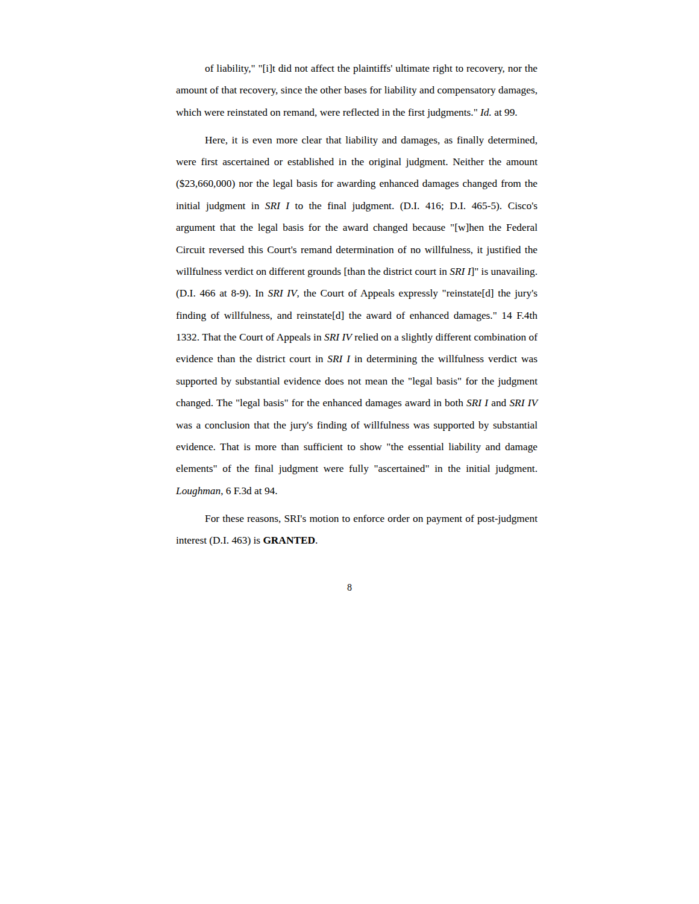of liability," "[i]t did not affect the plaintiffs' ultimate right to recovery, nor the amount of that recovery, since the other bases for liability and compensatory damages, which were reinstated on remand, were reflected in the first judgments." Id. at 99.
Here, it is even more clear that liability and damages, as finally determined, were first ascertained or established in the original judgment. Neither the amount ($23,660,000) nor the legal basis for awarding enhanced damages changed from the initial judgment in SRI I to the final judgment. (D.I. 416; D.I. 465-5). Cisco's argument that the legal basis for the award changed because "[w]hen the Federal Circuit reversed this Court's remand determination of no willfulness, it justified the willfulness verdict on different grounds [than the district court in SRI I]" is unavailing. (D.I. 466 at 8-9). In SRI IV, the Court of Appeals expressly "reinstate[d] the jury's finding of willfulness, and reinstate[d] the award of enhanced damages." 14 F.4th 1332. That the Court of Appeals in SRI IV relied on a slightly different combination of evidence than the district court in SRI I in determining the willfulness verdict was supported by substantial evidence does not mean the "legal basis" for the judgment changed. The "legal basis" for the enhanced damages award in both SRI I and SRI IV was a conclusion that the jury's finding of willfulness was supported by substantial evidence. That is more than sufficient to show "the essential liability and damage elements" of the final judgment were fully "ascertained" in the initial judgment. Loughman, 6 F.3d at 94.
For these reasons, SRI's motion to enforce order on payment of post-judgment interest (D.I. 463) is GRANTED.
8